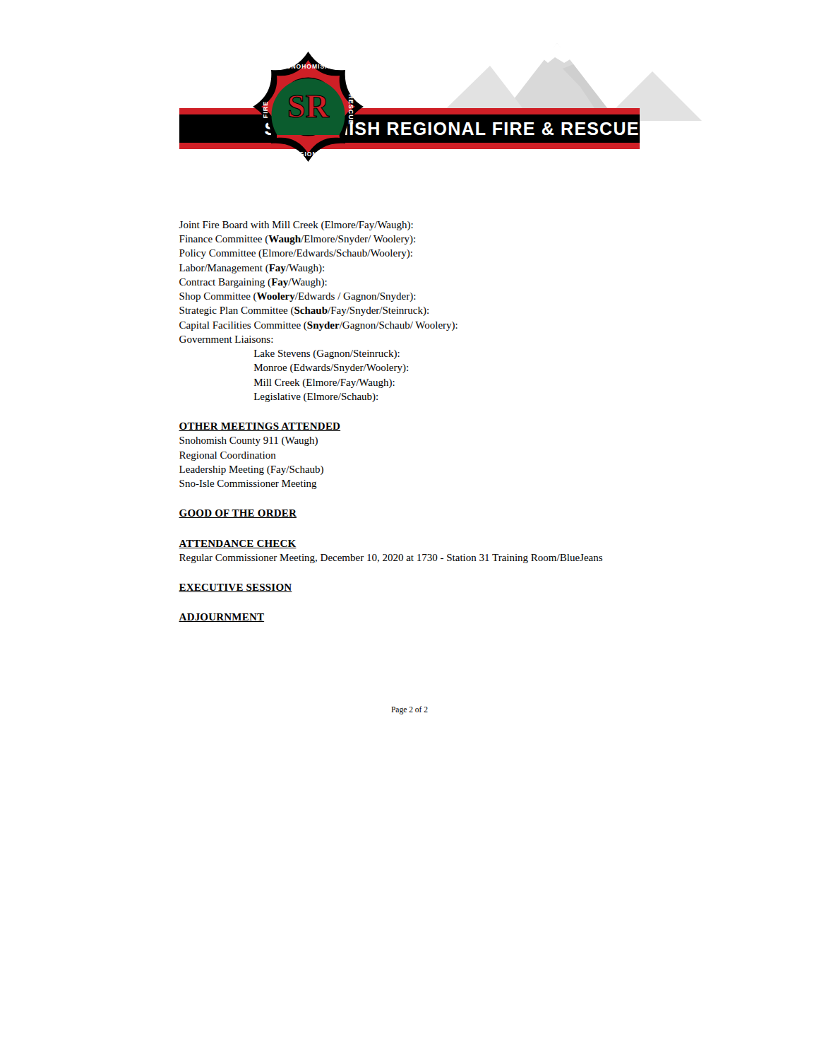SNOHOMISH REGIONAL FIRE & RESCUE
SR FIRE RESCUE SNOHOMISH REGIONAL
Joint Fire Board with Mill Creek (Elmore/Fay/Waugh):
Finance Committee (Waugh/Elmore/Snyder/ Woolery):
Policy Committee (Elmore/Edwards/Schaub/Woolery):
Labor/Management (Fay/Waugh):
Contract Bargaining (Fay/Waugh):
Shop Committee (Woolery/Edwards / Gagnon/Snyder):
Strategic Plan Committee (Schaub/Fay/Snyder/Steinruck):
Capital Facilities Committee (Snyder/Gagnon/Schaub/ Woolery):
Government Liaisons:
Lake Stevens (Gagnon/Steinruck):
Monroe (Edwards/Snyder/Woolery):
Mill Creek (Elmore/Fay/Waugh):
Legislative (Elmore/Schaub):
OTHER MEETINGS ATTENDED
Snohomish County 911 (Waugh)
Regional Coordination
Leadership Meeting (Fay/Schaub)
Sno-Isle Commissioner Meeting
GOOD OF THE ORDER
ATTENDANCE CHECK
Regular Commissioner Meeting, December 10, 2020 at 1730 - Station 31 Training Room/BlueJeans
EXECUTIVE SESSION
ADJOURNMENT
Page 2 of 2